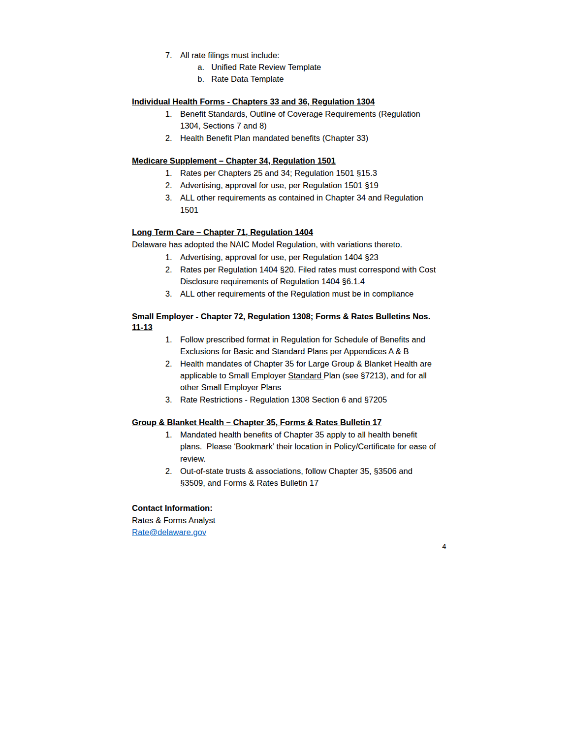All rate filings must include:
Unified Rate Review Template
Rate Data Template
Individual Health Forms - Chapters 33 and 36, Regulation 1304
Benefit Standards, Outline of Coverage Requirements (Regulation 1304, Sections 7 and 8)
Health Benefit Plan mandated benefits (Chapter 33)
Medicare Supplement – Chapter 34, Regulation 1501
Rates per Chapters 25 and 34; Regulation 1501 §15.3
Advertising, approval for use, per Regulation 1501 §19
ALL other requirements as contained in Chapter 34 and Regulation 1501
Long Term Care – Chapter 71, Regulation 1404
Delaware has adopted the NAIC Model Regulation, with variations thereto.
Advertising, approval for use, per Regulation 1404 §23
Rates per Regulation 1404 §20. Filed rates must correspond with Cost Disclosure requirements of Regulation 1404 §6.1.4
ALL other requirements of the Regulation must be in compliance
Small Employer - Chapter 72, Regulation 1308; Forms & Rates Bulletins Nos. 11-13
Follow prescribed format in Regulation for Schedule of Benefits and Exclusions for Basic and Standard Plans per Appendices A & B
Health mandates of Chapter 35 for Large Group & Blanket Health are applicable to Small Employer Standard Plan (see §7213), and for all other Small Employer Plans
Rate Restrictions - Regulation 1308 Section 6 and §7205
Group & Blanket Health – Chapter 35, Forms & Rates Bulletin 17
Mandated health benefits of Chapter 35 apply to all health benefit plans. Please ‘Bookmark’ their location in Policy/Certificate for ease of review.
Out-of-state trusts & associations, follow Chapter 35, §3506 and §3509, and Forms & Rates Bulletin 17
Contact Information:
Rates & Forms Analyst
Rate@delaware.gov
4